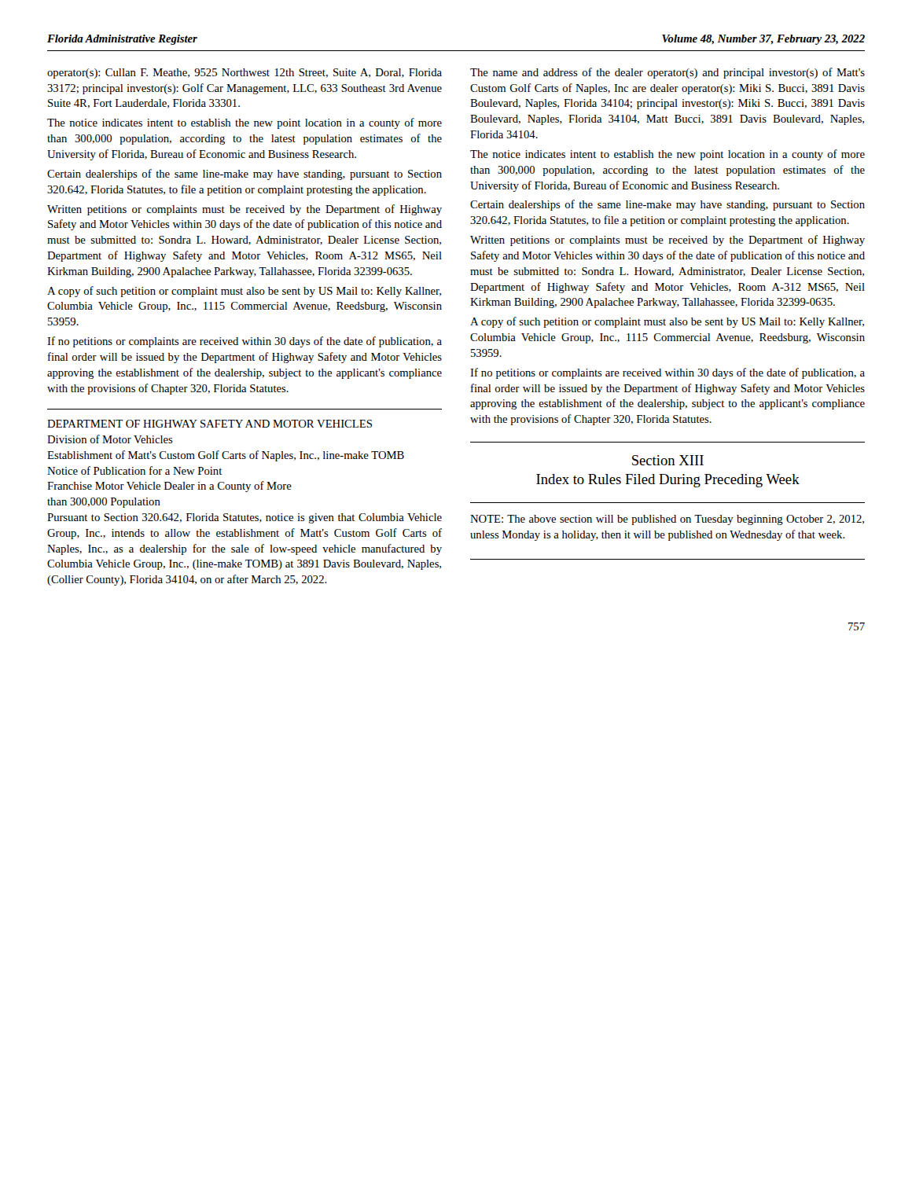Florida Administrative Register Volume 48, Number 37, February 23, 2022
operator(s): Cullan F. Meathe, 9525 Northwest 12th Street, Suite A, Doral, Florida 33172; principal investor(s): Golf Car Management, LLC, 633 Southeast 3rd Avenue Suite 4R, Fort Lauderdale, Florida 33301.
The notice indicates intent to establish the new point location in a county of more than 300,000 population, according to the latest population estimates of the University of Florida, Bureau of Economic and Business Research.
Certain dealerships of the same line-make may have standing, pursuant to Section 320.642, Florida Statutes, to file a petition or complaint protesting the application.
Written petitions or complaints must be received by the Department of Highway Safety and Motor Vehicles within 30 days of the date of publication of this notice and must be submitted to: Sondra L. Howard, Administrator, Dealer License Section, Department of Highway Safety and Motor Vehicles, Room A-312 MS65, Neil Kirkman Building, 2900 Apalachee Parkway, Tallahassee, Florida 32399-0635.
A copy of such petition or complaint must also be sent by US Mail to: Kelly Kallner, Columbia Vehicle Group, Inc., 1115 Commercial Avenue, Reedsburg, Wisconsin 53959.
If no petitions or complaints are received within 30 days of the date of publication, a final order will be issued by the Department of Highway Safety and Motor Vehicles approving the establishment of the dealership, subject to the applicant's compliance with the provisions of Chapter 320, Florida Statutes.
DEPARTMENT OF HIGHWAY SAFETY AND MOTOR VEHICLES
Division of Motor Vehicles
Establishment of Matt's Custom Golf Carts of Naples, Inc., line-make TOMB
Notice of Publication for a New Point
Franchise Motor Vehicle Dealer in a County of More
than 300,000 Population
Pursuant to Section 320.642, Florida Statutes, notice is given that Columbia Vehicle Group, Inc., intends to allow the establishment of Matt's Custom Golf Carts of Naples, Inc., as a dealership for the sale of low-speed vehicle manufactured by Columbia Vehicle Group, Inc., (line-make TOMB) at 3891 Davis Boulevard, Naples, (Collier County), Florida 34104, on or after March 25, 2022.
The name and address of the dealer operator(s) and principal investor(s) of Matt's Custom Golf Carts of Naples, Inc are dealer operator(s): Miki S. Bucci, 3891 Davis Boulevard, Naples, Florida 34104; principal investor(s): Miki S. Bucci, 3891 Davis Boulevard, Naples, Florida 34104, Matt Bucci, 3891 Davis Boulevard, Naples, Florida 34104.
The notice indicates intent to establish the new point location in a county of more than 300,000 population, according to the latest population estimates of the University of Florida, Bureau of Economic and Business Research.
Certain dealerships of the same line-make may have standing, pursuant to Section 320.642, Florida Statutes, to file a petition or complaint protesting the application.
Written petitions or complaints must be received by the Department of Highway Safety and Motor Vehicles within 30 days of the date of publication of this notice and must be submitted to: Sondra L. Howard, Administrator, Dealer License Section, Department of Highway Safety and Motor Vehicles, Room A-312 MS65, Neil Kirkman Building, 2900 Apalachee Parkway, Tallahassee, Florida 32399-0635.
A copy of such petition or complaint must also be sent by US Mail to: Kelly Kallner, Columbia Vehicle Group, Inc., 1115 Commercial Avenue, Reedsburg, Wisconsin 53959.
If no petitions or complaints are received within 30 days of the date of publication, a final order will be issued by the Department of Highway Safety and Motor Vehicles approving the establishment of the dealership, subject to the applicant's compliance with the provisions of Chapter 320, Florida Statutes.
Section XIII Index to Rules Filed During Preceding Week
NOTE: The above section will be published on Tuesday beginning October 2, 2012, unless Monday is a holiday, then it will be published on Wednesday of that week.
757